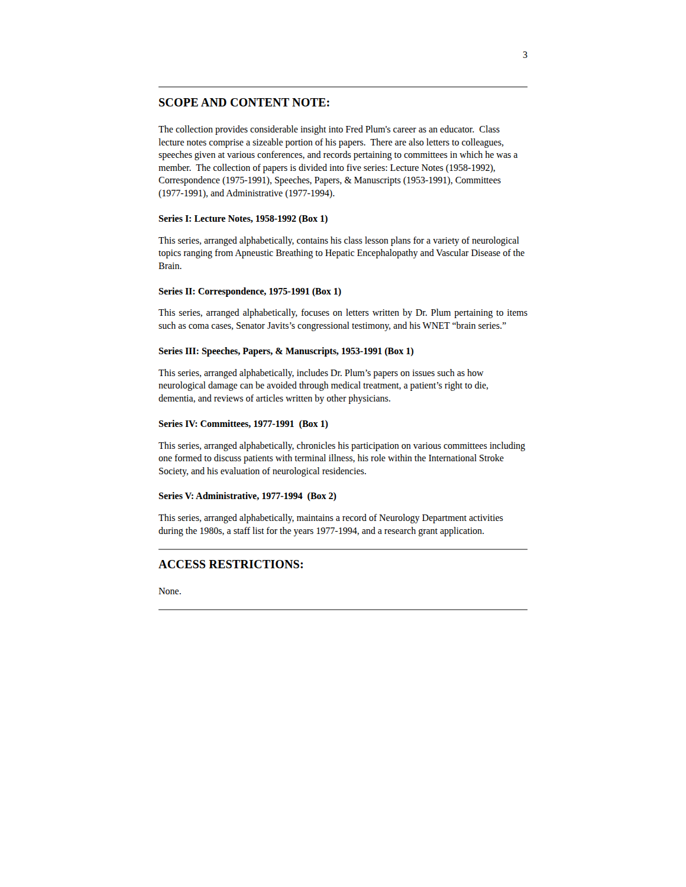3
SCOPE AND CONTENT NOTE:
The collection provides considerable insight into Fred Plum's career as an educator. Class lecture notes comprise a sizeable portion of his papers. There are also letters to colleagues, speeches given at various conferences, and records pertaining to committees in which he was a member. The collection of papers is divided into five series: Lecture Notes (1958-1992), Correspondence (1975-1991), Speeches, Papers, & Manuscripts (1953-1991), Committees (1977-1991), and Administrative (1977-1994).
Series I: Lecture Notes, 1958-1992 (Box 1)
This series, arranged alphabetically, contains his class lesson plans for a variety of neurological topics ranging from Apneustic Breathing to Hepatic Encephalopathy and Vascular Disease of the Brain.
Series II: Correspondence, 1975-1991 (Box 1)
This series, arranged alphabetically, focuses on letters written by Dr. Plum pertaining to items such as coma cases, Senator Javits’s congressional testimony, and his WNET “brain series.”
Series III: Speeches, Papers, & Manuscripts, 1953-1991 (Box 1)
This series, arranged alphabetically, includes Dr. Plum’s papers on issues such as how neurological damage can be avoided through medical treatment, a patient’s right to die, dementia, and reviews of articles written by other physicians.
Series IV: Committees, 1977-1991 (Box 1)
This series, arranged alphabetically, chronicles his participation on various committees including one formed to discuss patients with terminal illness, his role within the International Stroke Society, and his evaluation of neurological residencies.
Series V: Administrative, 1977-1994 (Box 2)
This series, arranged alphabetically, maintains a record of Neurology Department activities during the 1980s, a staff list for the years 1977-1994, and a research grant application.
ACCESS RESTRICTIONS:
None.